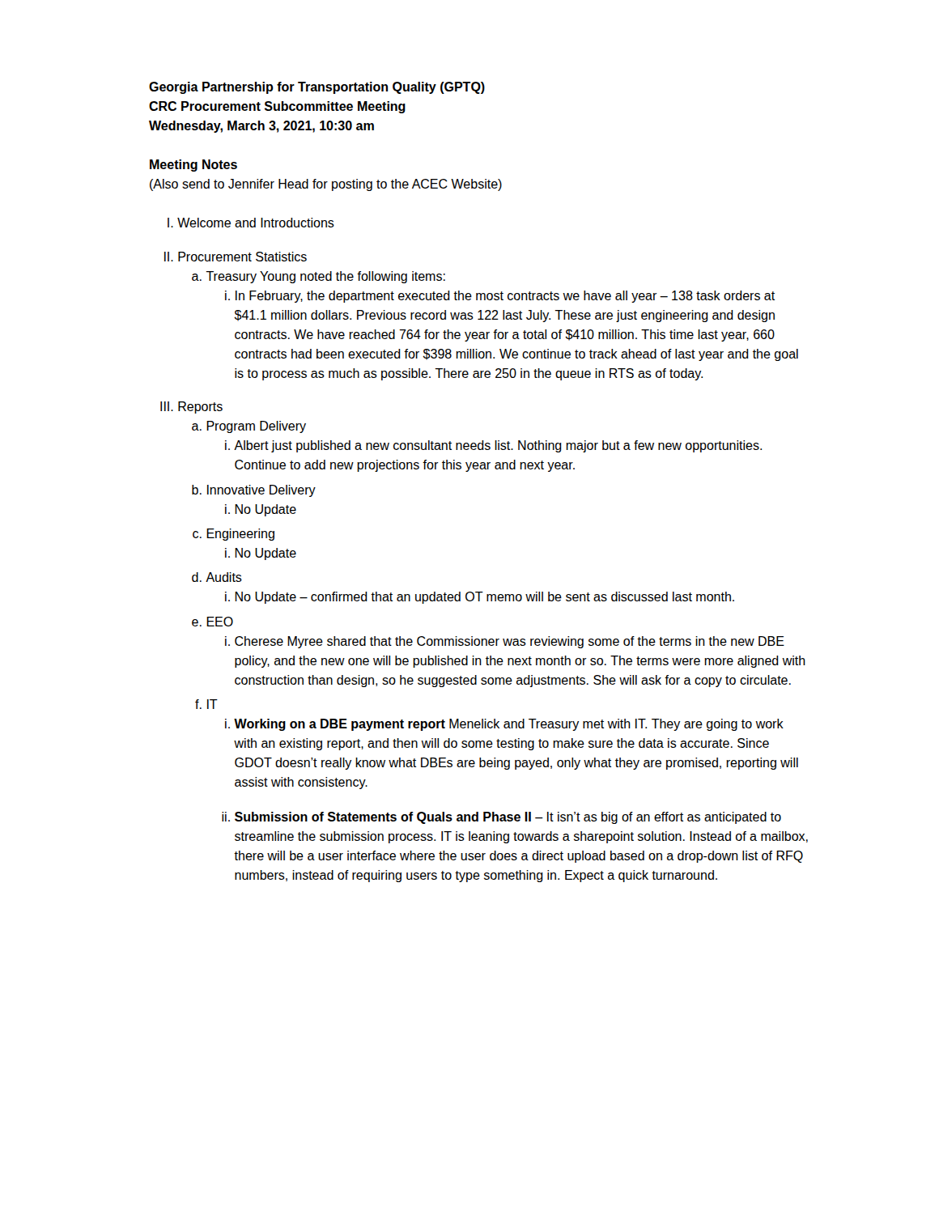Georgia Partnership for Transportation Quality (GPTQ)
CRC Procurement Subcommittee Meeting
Wednesday, March 3, 2021, 10:30 am
Meeting Notes
(Also send to Jennifer Head for posting to the ACEC Website)
Welcome and Introductions
Procurement Statistics
Treasury Young noted the following items:
In February, the department executed the most contracts we have all year – 138 task orders at $41.1 million dollars. Previous record was 122 last July. These are just engineering and design contracts. We have reached 764 for the year for a total of $410 million. This time last year, 660 contracts had been executed for $398 million. We continue to track ahead of last year and the goal is to process as much as possible. There are 250 in the queue in RTS as of today.
Reports
Program Delivery
Albert just published a new consultant needs list. Nothing major but a few new opportunities. Continue to add new projections for this year and next year.
Innovative Delivery
No Update
Engineering
No Update
Audits
No Update – confirmed that an updated OT memo will be sent as discussed last month.
EEO
Cherese Myree shared that the Commissioner was reviewing some of the terms in the new DBE policy, and the new one will be published in the next month or so. The terms were more aligned with construction than design, so he suggested some adjustments. She will ask for a copy to circulate.
IT
Working on a DBE payment report Menelick and Treasury met with IT. They are going to work with an existing report, and then will do some testing to make sure the data is accurate. Since GDOT doesn’t really know what DBEs are being payed, only what they are promised, reporting will assist with consistency.
Submission of Statements of Quals and Phase II – It isn’t as big of an effort as anticipated to streamline the submission process. IT is leaning towards a sharepoint solution. Instead of a mailbox, there will be a user interface where the user does a direct upload based on a drop-down list of RFQ numbers, instead of requiring users to type something in. Expect a quick turnaround.